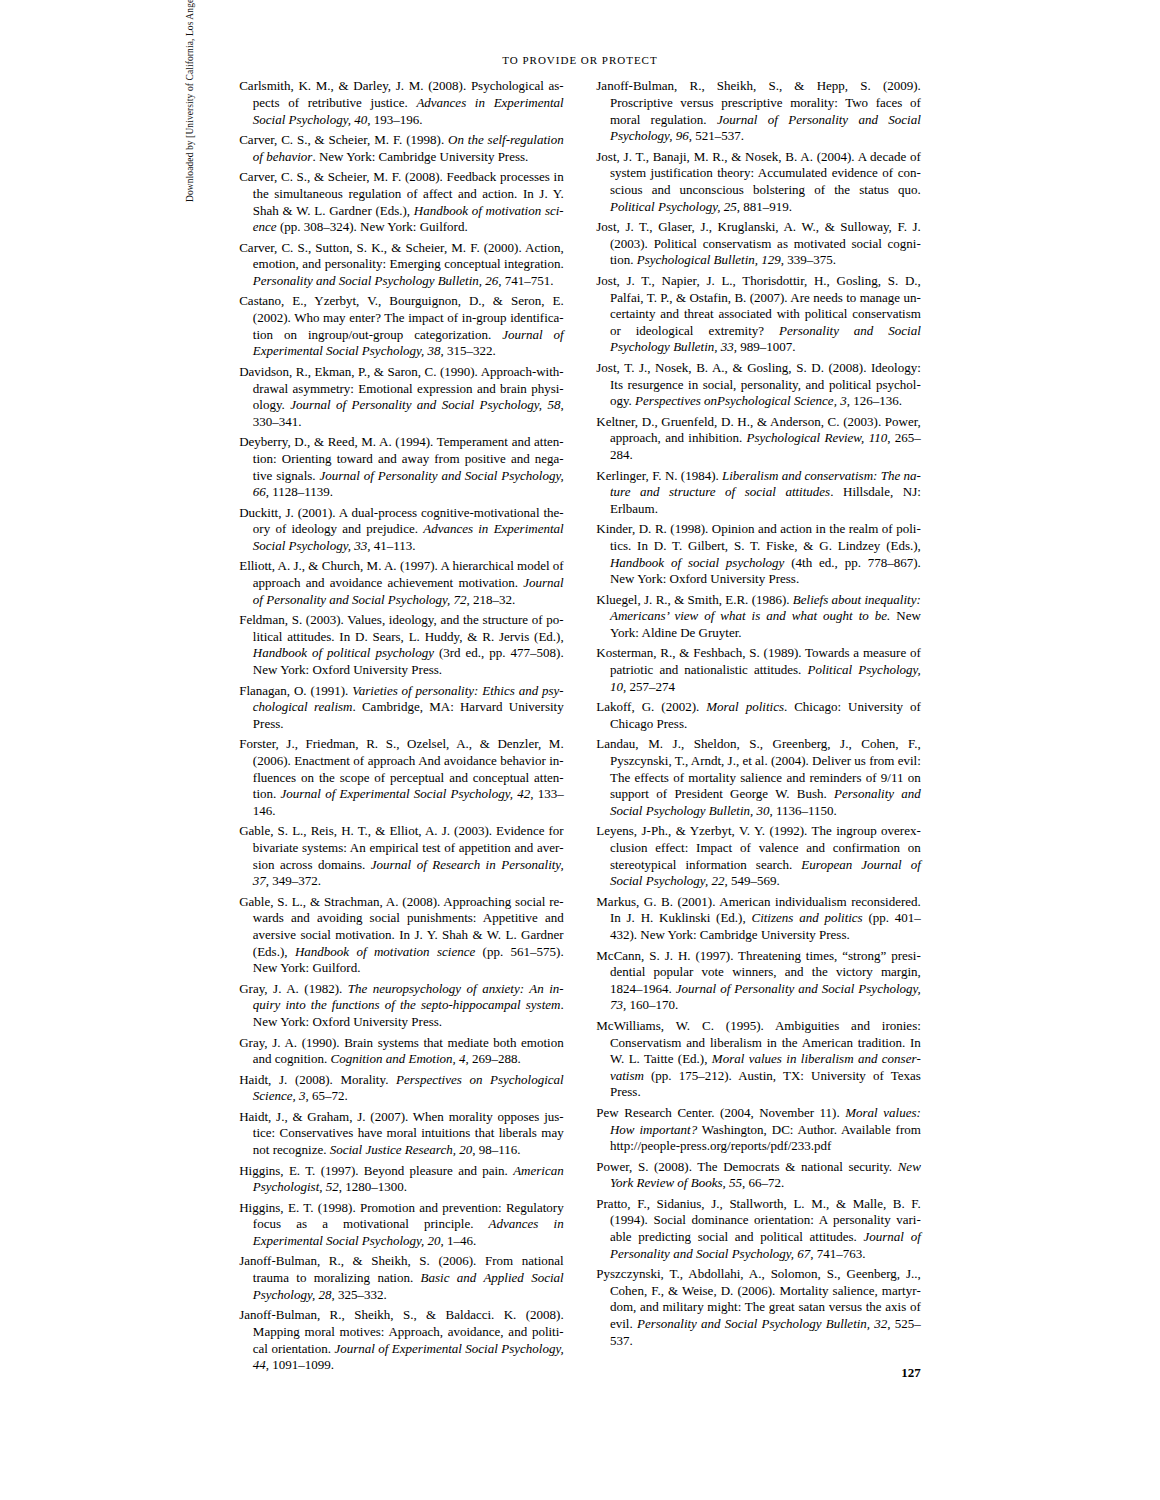Downloaded by [University of California, Los Angeles (UCLA)] at 13:22 26 September 2012
To Provide or Protect
Carlsmith, K. M., & Darley, J. M. (2008). Psychological aspects of retributive justice. Advances in Experimental Social Psychology, 40, 193–196.
Carver, C. S., & Scheier, M. F. (1998). On the self-regulation of behavior. New York: Cambridge University Press.
Carver, C. S., & Scheier, M. F. (2008). Feedback processes in the simultaneous regulation of affect and action. In J. Y. Shah & W. L. Gardner (Eds.), Handbook of motivation science (pp. 308–324). New York: Guilford.
Carver, C. S., Sutton, S. K., & Scheier, M. F. (2000). Action, emotion, and personality: Emerging conceptual integration. Personality and Social Psychology Bulletin, 26, 741–751.
Castano, E., Yzerbyt, V., Bourguignon, D., & Seron, E. (2002). Who may enter? The impact of in-group identification on ingroup/out-group categorization. Journal of Experimental Social Psychology, 38, 315–322.
Davidson, R., Ekman, P., & Saron, C. (1990). Approach-withdrawal asymmetry: Emotional expression and brain physiology. Journal of Personality and Social Psychology, 58, 330–341.
Deyberry, D., & Reed, M. A. (1994). Temperament and attention: Orienting toward and away from positive and negative signals. Journal of Personality and Social Psychology, 66, 1128–1139.
Duckitt, J. (2001). A dual-process cognitive-motivational theory of ideology and prejudice. Advances in Experimental Social Psychology, 33, 41–113.
Elliott, A. J., & Church, M. A. (1997). A hierarchical model of approach and avoidance achievement motivation. Journal of Personality and Social Psychology, 72, 218–32.
Feldman, S. (2003). Values, ideology, and the structure of political attitudes. In D. Sears, L. Huddy, & R. Jervis (Ed.), Handbook of political psychology (3rd ed., pp. 477–508). New York: Oxford University Press.
Flanagan, O. (1991). Varieties of personality: Ethics and psychological realism. Cambridge, MA: Harvard University Press.
Forster, J., Friedman, R. S., Ozelsel, A., & Denzler, M. (2006). Enactment of approach And avoidance behavior influences on the scope of perceptual and conceptual attention. Journal of Experimental Social Psychology, 42, 133–146.
Gable, S. L., Reis, H. T., & Elliot, A. J. (2003). Evidence for bivariate systems: An empirical test of appetition and aversion across domains. Journal of Research in Personality, 37, 349–372.
Gable, S. L., & Strachman, A. (2008). Approaching social rewards and avoiding social punishments: Appetitive and aversive social motivation. In J. Y. Shah & W. L. Gardner (Eds.), Handbook of motivation science (pp. 561–575). New York: Guilford.
Gray, J. A. (1982). The neuropsychology of anxiety: An inquiry into the functions of the septo-hippocampal system. New York: Oxford University Press.
Gray, J. A. (1990). Brain systems that mediate both emotion and cognition. Cognition and Emotion, 4, 269–288.
Haidt, J. (2008). Morality. Perspectives on Psychological Science, 3, 65–72.
Haidt, J., & Graham, J. (2007). When morality opposes justice: Conservatives have moral intuitions that liberals may not recognize. Social Justice Research, 20, 98–116.
Higgins, E. T. (1997). Beyond pleasure and pain. American Psychologist, 52, 1280–1300.
Higgins, E. T. (1998). Promotion and prevention: Regulatory focus as a motivational principle. Advances in Experimental Social Psychology, 20, 1–46.
Janoff-Bulman, R., & Sheikh, S. (2006). From national trauma to moralizing nation. Basic and Applied Social Psychology, 28, 325–332.
Janoff-Bulman, R., Sheikh, S., & Baldacci. K. (2008). Mapping moral motives: Approach, avoidance, and political orientation. Journal of Experimental Social Psychology, 44, 1091–1099.
Janoff-Bulman, R., Sheikh, S., & Hepp, S. (2009). Proscriptive versus prescriptive morality: Two faces of moral regulation. Journal of Personality and Social Psychology, 96, 521–537.
Jost, J. T., Banaji, M. R., & Nosek, B. A. (2004). A decade of system justification theory: Accumulated evidence of conscious and unconscious bolstering of the status quo. Political Psychology, 25, 881–919.
Jost, J. T., Glaser, J., Kruglanski, A. W., & Sulloway, F. J. (2003). Political conservatism as motivated social cognition. Psychological Bulletin, 129, 339–375.
Jost, J. T., Napier, J. L., Thorisdottir, H., Gosling, S. D., Palfai, T. P., & Ostafin, B. (2007). Are needs to manage uncertainty and threat associated with political conservatism or ideological extremity? Personality and Social Psychology Bulletin, 33, 989–1007.
Jost, T. J., Nosek, B. A., & Gosling, S. D. (2008). Ideology: Its resurgence in social, personality, and political psychology. Perspectives onPsychological Science, 3, 126–136.
Keltner, D., Gruenfeld, D. H., & Anderson, C. (2003). Power, approach, and inhibition. Psychological Review, 110, 265–284.
Kerlinger, F. N. (1984). Liberalism and conservatism: The nature and structure of social attitudes. Hillsdale, NJ: Erlbaum.
Kinder, D. R. (1998). Opinion and action in the realm of politics. In D. T. Gilbert, S. T. Fiske, & G. Lindzey (Eds.), Handbook of social psychology (4th ed., pp. 778–867). New York: Oxford University Press.
Kluegel, J. R., & Smith, E.R. (1986). Beliefs about inequality: Americans’ view of what is and what ought to be. New York: Aldine De Gruyter.
Kosterman, R., & Feshbach, S. (1989). Towards a measure of patriotic and nationalistic attitudes. Political Psychology, 10, 257–274
Lakoff, G. (2002). Moral politics. Chicago: University of Chicago Press.
Landau, M. J., Sheldon, S., Greenberg, J., Cohen, F., Pyszcynski, T., Arndt, J., et al. (2004). Deliver us from evil: The effects of mortality salience and reminders of 9/11 on support of President George W. Bush. Personality and Social Psychology Bulletin, 30, 1136–1150.
Leyens, J-Ph., & Yzerbyt, V. Y. (1992). The ingroup overexclusion effect: Impact of valence and confirmation on stereotypical information search. European Journal of Social Psychology, 22, 549–569.
Markus, G. B. (2001). American individualism reconsidered. In J. H. Kuklinski (Ed.), Citizens and politics (pp. 401–432). New York: Cambridge University Press.
McCann, S. J. H. (1997). Threatening times, “strong” presidential popular vote winners, and the victory margin, 1824–1964. Journal of Personality and Social Psychology, 73, 160–170.
McWilliams, W. C. (1995). Ambiguities and ironies: Conservatism and liberalism in the American tradition. In W. L. Taitte (Ed.), Moral values in liberalism and conservatism (pp. 175–212). Austin, TX: University of Texas Press.
Pew Research Center. (2004, November 11). Moral values: How important? Washington, DC: Author. Available from http://people-press.org/reports/pdf/233.pdf
Power, S. (2008). The Democrats & national security. New York Review of Books, 55, 66–72.
Pratto, F., Sidanius, J., Stallworth, L. M., & Malle, B. F. (1994). Social dominance orientation: A personality variable predicting social and political attitudes. Journal of Personality and Social Psychology, 67, 741–763.
Pyszczynski, T., Abdollahi, A., Solomon, S., Geenberg, J.., Cohen, F., & Weise, D. (2006). Mortality salience, martyrdom, and military might: The great satan versus the axis of evil. Personality and Social Psychology Bulletin, 32, 525–537.
127